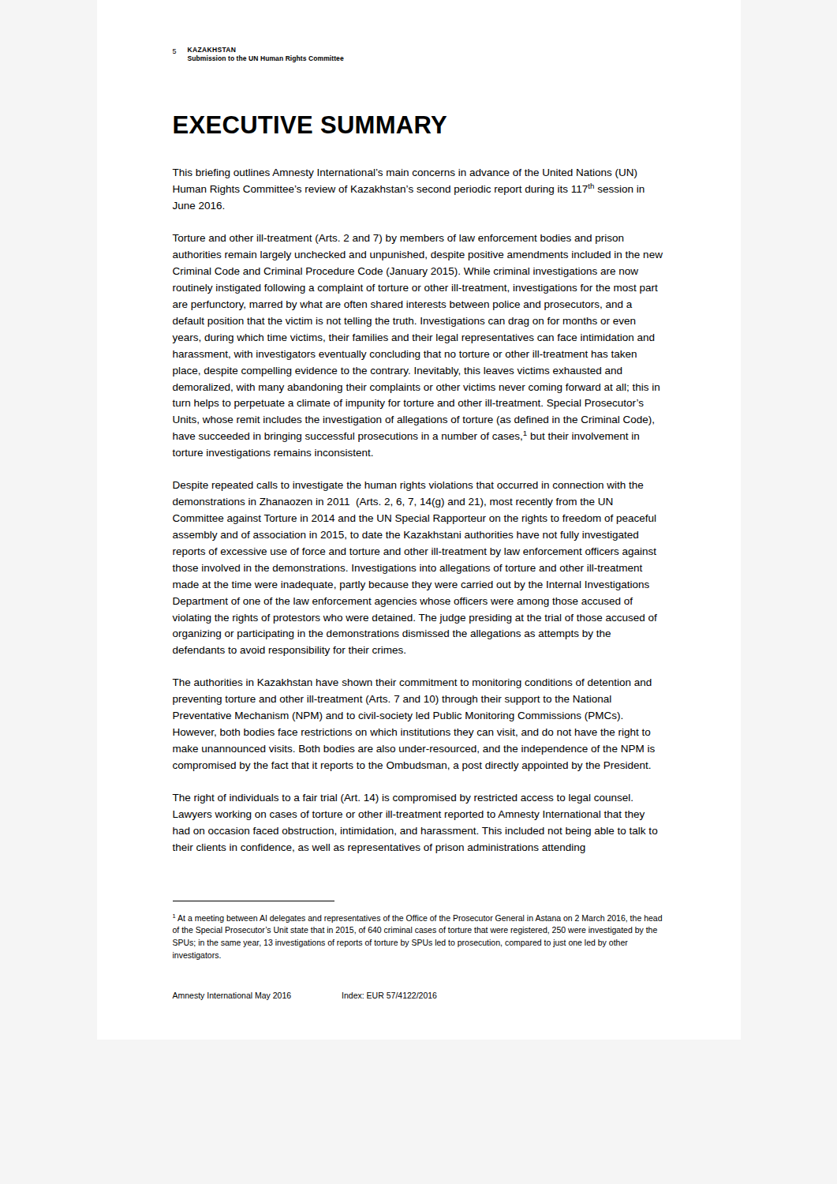5
KAZAKHSTAN
Submission to the UN Human Rights Committee
Executive summary
This briefing outlines Amnesty International’s main concerns in advance of the United Nations (UN) Human Rights Committee’s review of Kazakhstan’s second periodic report during its 117th session in June 2016.
Torture and other ill-treatment (Arts. 2 and 7) by members of law enforcement bodies and prison authorities remain largely unchecked and unpunished, despite positive amendments included in the new Criminal Code and Criminal Procedure Code (January 2015). While criminal investigations are now routinely instigated following a complaint of torture or other ill-treatment, investigations for the most part are perfunctory, marred by what are often shared interests between police and prosecutors, and a default position that the victim is not telling the truth. Investigations can drag on for months or even years, during which time victims, their families and their legal representatives can face intimidation and harassment, with investigators eventually concluding that no torture or other ill-treatment has taken place, despite compelling evidence to the contrary. Inevitably, this leaves victims exhausted and demoralized, with many abandoning their complaints or other victims never coming forward at all; this in turn helps to perpetuate a climate of impunity for torture and other ill-treatment. Special Prosecutor’s Units, whose remit includes the investigation of allegations of torture (as defined in the Criminal Code), have succeeded in bringing successful prosecutions in a number of cases,1 but their involvement in torture investigations remains inconsistent.
Despite repeated calls to investigate the human rights violations that occurred in connection with the demonstrations in Zhanaozen in 2011 (Arts. 2, 6, 7, 14(g) and 21), most recently from the UN Committee against Torture in 2014 and the UN Special Rapporteur on the rights to freedom of peaceful assembly and of association in 2015, to date the Kazakhstani authorities have not fully investigated reports of excessive use of force and torture and other ill-treatment by law enforcement officers against those involved in the demonstrations. Investigations into allegations of torture and other ill-treatment made at the time were inadequate, partly because they were carried out by the Internal Investigations Department of one of the law enforcement agencies whose officers were among those accused of violating the rights of protestors who were detained. The judge presiding at the trial of those accused of organizing or participating in the demonstrations dismissed the allegations as attempts by the defendants to avoid responsibility for their crimes.
The authorities in Kazakhstan have shown their commitment to monitoring conditions of detention and preventing torture and other ill-treatment (Arts. 7 and 10) through their support to the National Preventative Mechanism (NPM) and to civil-society led Public Monitoring Commissions (PMCs). However, both bodies face restrictions on which institutions they can visit, and do not have the right to make unannounced visits. Both bodies are also under-resourced, and the independence of the NPM is compromised by the fact that it reports to the Ombudsman, a post directly appointed by the President.
The right of individuals to a fair trial (Art. 14) is compromised by restricted access to legal counsel. Lawyers working on cases of torture or other ill-treatment reported to Amnesty International that they had on occasion faced obstruction, intimidation, and harassment. This included not being able to talk to their clients in confidence, as well as representatives of prison administrations attending
1 At a meeting between AI delegates and representatives of the Office of the Prosecutor General in Astana on 2 March 2016, the head of the Special Prosecutor’s Unit state that in 2015, of 640 criminal cases of torture that were registered, 250 were investigated by the SPUs; in the same year, 13 investigations of reports of torture by SPUs led to prosecution, compared to just one led by other investigators.
Amnesty International May 2016
Index: EUR 57/4122/2016